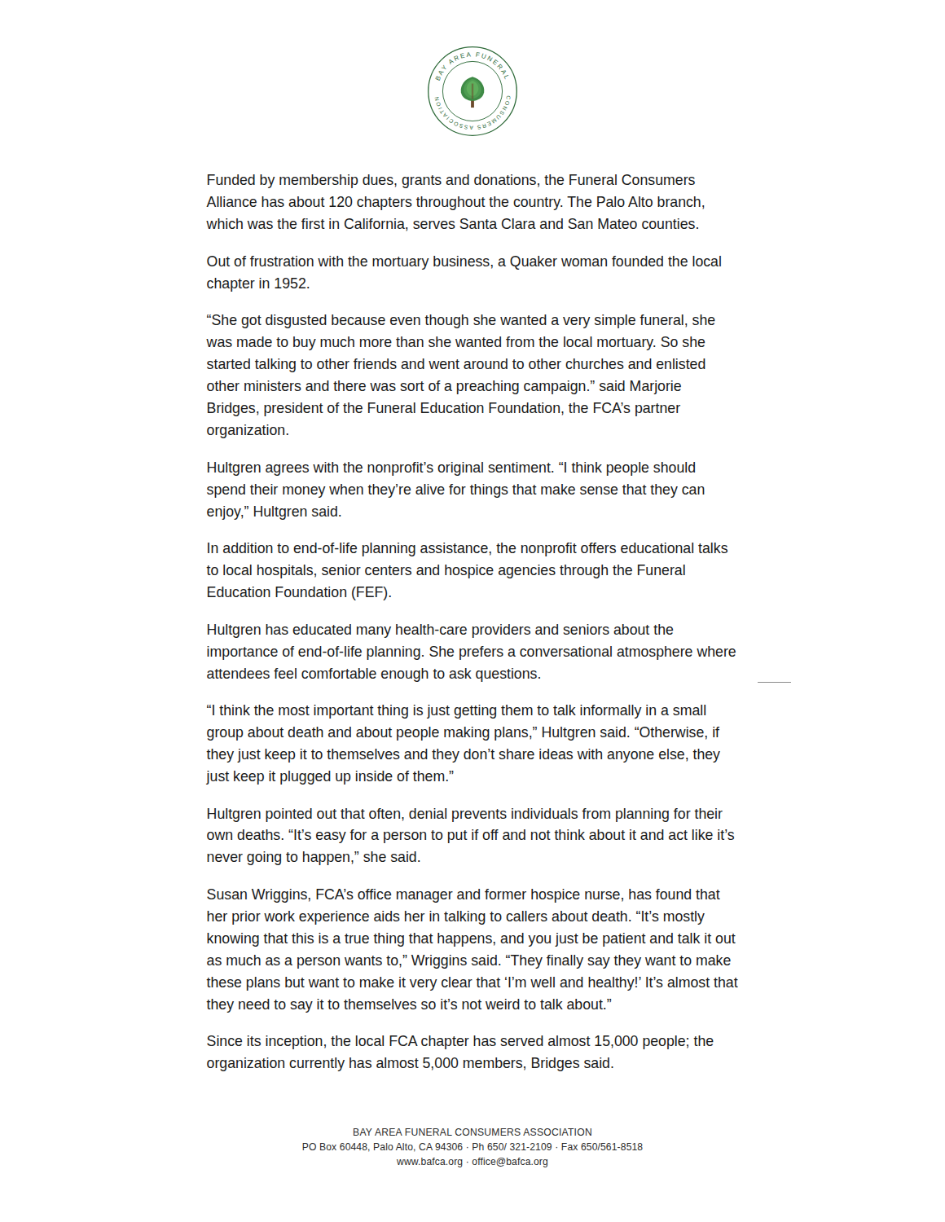BAY AREA FUNERAL CONSUMERS ASSOCIATION
Funded by membership dues, grants and donations, the Funeral Consumers Alliance has about 120 chapters throughout the country. The Palo Alto branch, which was the first in California, serves Santa Clara and San Mateo counties.
Out of frustration with the mortuary business, a Quaker woman founded the local chapter in 1952.
“She got disgusted because even though she wanted a very simple funeral, she was made to buy much more than she wanted from the local mortuary. So she started talking to other friends and went around to other churches and enlisted other ministers and there was sort of a preaching campaign.” said Marjorie Bridges, president of the Funeral Education Foundation, the FCA’s partner organization.
Hultgren agrees with the nonprofit’s original sentiment. “I think people should spend their money when they’re alive for things that make sense that they can enjoy,” Hultgren said.
In addition to end-of-life planning assistance, the nonprofit offers educational talks to local hospitals, senior centers and hospice agencies through the Funeral Education Foundation (FEF).
Hultgren has educated many health-care providers and seniors about the importance of end-of-life planning. She prefers a conversational atmosphere where attendees feel comfortable enough to ask questions.
“I think the most important thing is just getting them to talk informally in a small group about death and about people making plans,” Hultgren said. “Otherwise, if they just keep it to themselves and they don’t share ideas with anyone else, they just keep it plugged up inside of them.”
Hultgren pointed out that often, denial prevents individuals from planning for their own deaths. “It’s easy for a person to put if off and not think about it and act like it’s never going to happen,” she said.
Susan Wriggins, FCA’s office manager and former hospice nurse, has found that her prior work experience aids her in talking to callers about death. “It’s mostly knowing that this is a true thing that happens, and you just be patient and talk it out as much as a person wants to,” Wriggins said. “They finally say they want to make these plans but want to make it very clear that ‘I’m well and healthy!’ It’s almost that they need to say it to themselves so it’s not weird to talk about.”
Since its inception, the local FCA chapter has served almost 15,000 people; the organization currently has almost 5,000 members, Bridges said.
BAY AREA FUNERAL CONSUMERS ASSOCIATION
PO Box 60448, Palo Alto, CA 94306 · Ph 650/ 321-2109 · Fax 650/561-8518
www.bafca.org · office@bafca.org